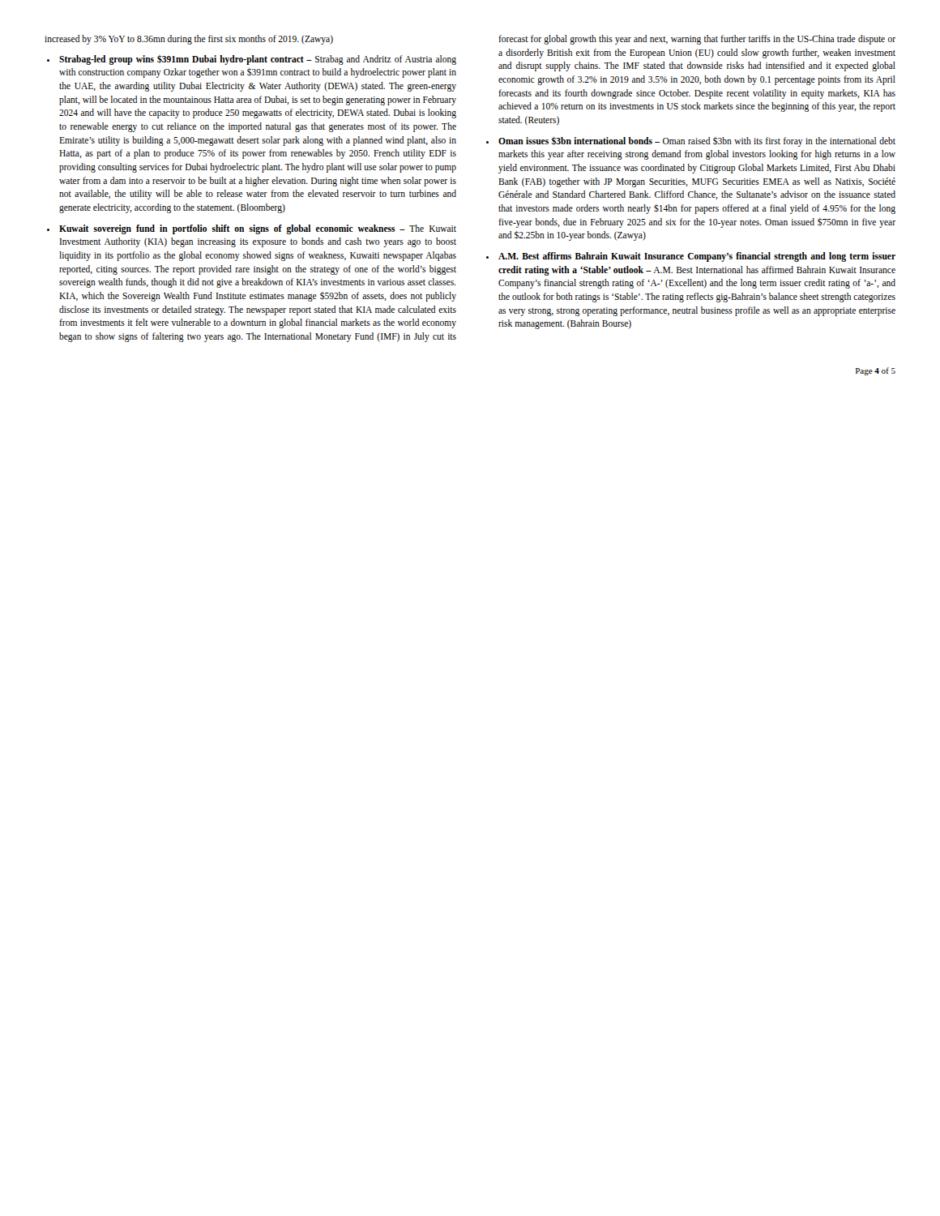increased by 3% YoY to 8.36mn during the first six months of 2019. (Zawya)
Strabag-led group wins $391mn Dubai hydro-plant contract – Strabag and Andritz of Austria along with construction company Ozkar together won a $391mn contract to build a hydroelectric power plant in the UAE, the awarding utility Dubai Electricity & Water Authority (DEWA) stated. The green-energy plant, will be located in the mountainous Hatta area of Dubai, is set to begin generating power in February 2024 and will have the capacity to produce 250 megawatts of electricity, DEWA stated. Dubai is looking to renewable energy to cut reliance on the imported natural gas that generates most of its power. The Emirate’s utility is building a 5,000-megawatt desert solar park along with a planned wind plant, also in Hatta, as part of a plan to produce 75% of its power from renewables by 2050. French utility EDF is providing consulting services for Dubai hydroelectric plant. The hydro plant will use solar power to pump water from a dam into a reservoir to be built at a higher elevation. During night time when solar power is not available, the utility will be able to release water from the elevated reservoir to turn turbines and generate electricity, according to the statement. (Bloomberg)
Kuwait sovereign fund in portfolio shift on signs of global economic weakness – The Kuwait Investment Authority (KIA) began increasing its exposure to bonds and cash two years ago to boost liquidity in its portfolio as the global economy showed signs of weakness, Kuwaiti newspaper Alqabas reported, citing sources. The report provided rare insight on the strategy of one of the world’s biggest sovereign wealth funds, though it did not give a breakdown of KIA’s investments in various asset classes. KIA, which the Sovereign Wealth Fund Institute estimates manage $592bn of assets, does not publicly disclose its investments or detailed strategy. The newspaper report stated that KIA made calculated exits from investments it felt were vulnerable to a downturn in global financial markets as the world economy began to show signs of faltering two years ago. The International Monetary Fund (IMF) in July cut its forecast for global growth this year and next, warning that further tariffs in the US-China trade dispute or a disorderly British exit from the European Union (EU) could slow growth further, weaken investment and disrupt supply chains. The IMF stated that downside risks had intensified and it expected global economic growth of 3.2% in 2019 and 3.5% in 2020, both down by 0.1 percentage points from its April forecasts and its fourth downgrade since October. Despite recent volatility in equity markets, KIA has achieved a 10% return on its investments in US stock markets since the beginning of this year, the report stated. (Reuters)
Oman issues $3bn international bonds – Oman raised $3bn with its first foray in the international debt markets this year after receiving strong demand from global investors looking for high returns in a low yield environment. The issuance was coordinated by Citigroup Global Markets Limited, First Abu Dhabi Bank (FAB) together with JP Morgan Securities, MUFG Securities EMEA as well as Natixis, Société Générale and Standard Chartered Bank. Clifford Chance, the Sultanate’s advisor on the issuance stated that investors made orders worth nearly $14bn for papers offered at a final yield of 4.95% for the long five-year bonds, due in February 2025 and six for the 10-year notes. Oman issued $750mn in five year and $2.25bn in 10-year bonds. (Zawya)
A.M. Best affirms Bahrain Kuwait Insurance Company’s financial strength and long term issuer credit rating with a ‘Stable’ outlook – A.M. Best International has affirmed Bahrain Kuwait Insurance Company’s financial strength rating of ‘A-’ (Excellent) and the long term issuer credit rating of ’a-’, and the outlook for both ratings is ‘Stable’. The rating reflects gig-Bahrain’s balance sheet strength categorizes as very strong, strong operating performance, neutral business profile as well as an appropriate enterprise risk management. (Bahrain Bourse)
Page 4 of 5